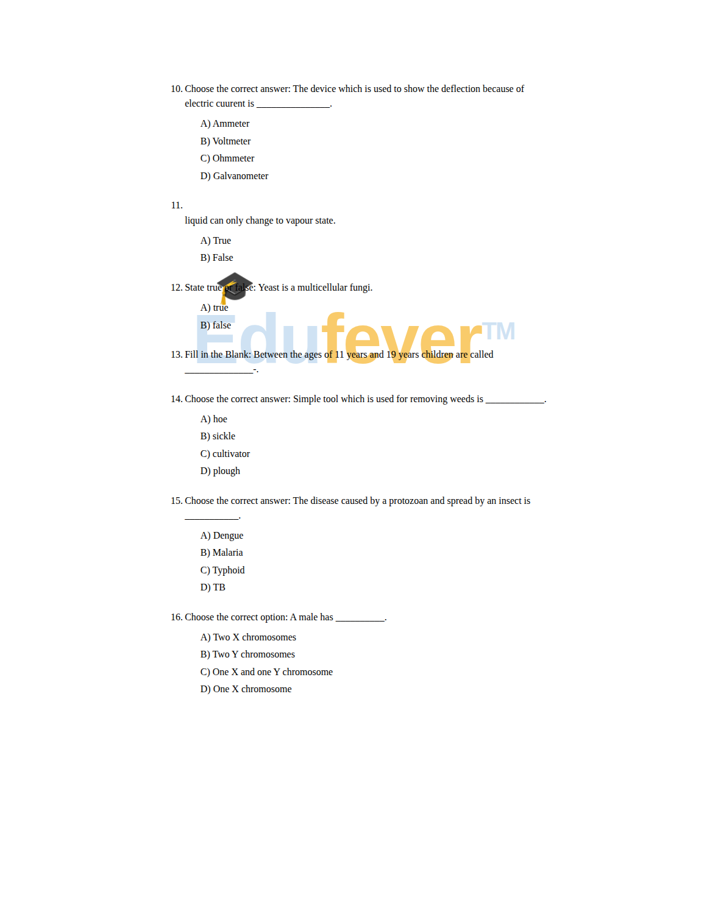🎓Edu fever TM
10. Choose the correct answer: The device which is used to show the deflection because of electric cuurent is _______________.
A) Ammeter
B) Voltmeter
C) Ohmmeter
D) Galvanometer
11. liquid can only change to vapour state.
A) True
B) False
12. State true or false: Yeast is a multicellular fungi.
A) true
B) false
13. Fill in the Blank: Between the ages of 11 years and 19 years children are called ______________-.
14. Choose the correct answer: Simple tool which is used for removing weeds is ____________.
A) hoe
B) sickle
C) cultivator
D) plough
15. Choose the correct answer: The disease caused by a protozoan and spread by an insect is ___________.
A) Dengue
B) Malaria
C) Typhoid
D) TB
16. Choose the correct option: A male has __________.
A) Two X chromosomes
B) Two Y chromosomes
C) One X and one Y chromosome
D) One X chromosome